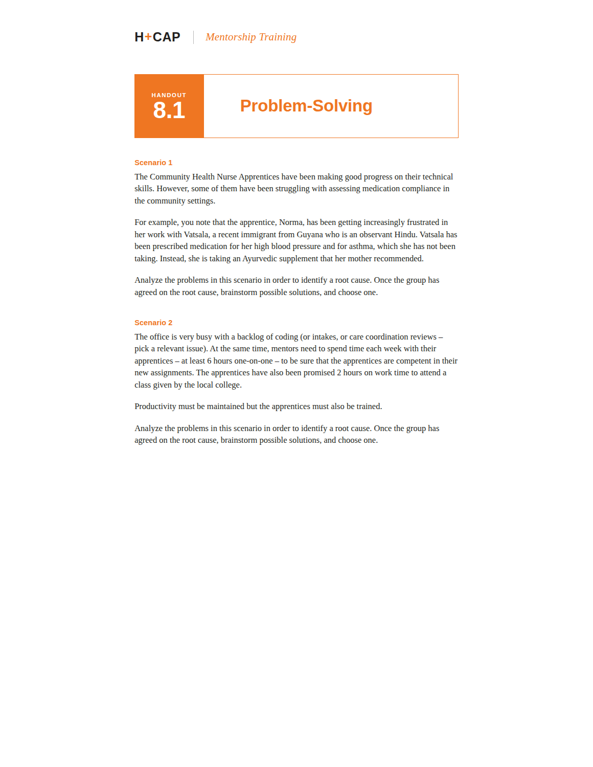H+CAP Mentorship Training
Handout
8.1
Problem-Solving
Scenario 1
The Community Health Nurse Apprentices have been making good progress on their technical skills. However, some of them have been struggling with assessing medication compliance in the community settings.
For example, you note that the apprentice, Norma, has been getting increasingly frustrated in her work with Vatsala, a recent immigrant from Guyana who is an observant Hindu. Vatsala has been prescribed medication for her high blood pressure and for asthma, which she has not been taking. Instead, she is taking an Ayurvedic supplement that her mother recommended.
Analyze the problems in this scenario in order to identify a root cause. Once the group has agreed on the root cause, brainstorm possible solutions, and choose one.
Scenario 2
The office is very busy with a backlog of coding (or intakes, or care coordination reviews – pick a relevant issue). At the same time, mentors need to spend time each week with their apprentices – at least 6 hours one-on-one – to be sure that the apprentices are competent in their new assignments. The apprentices have also been promised 2 hours on work time to attend a class given by the local college.
Productivity must be maintained but the apprentices must also be trained.
Analyze the problems in this scenario in order to identify a root cause. Once the group has agreed on the root cause, brainstorm possible solutions, and choose one.